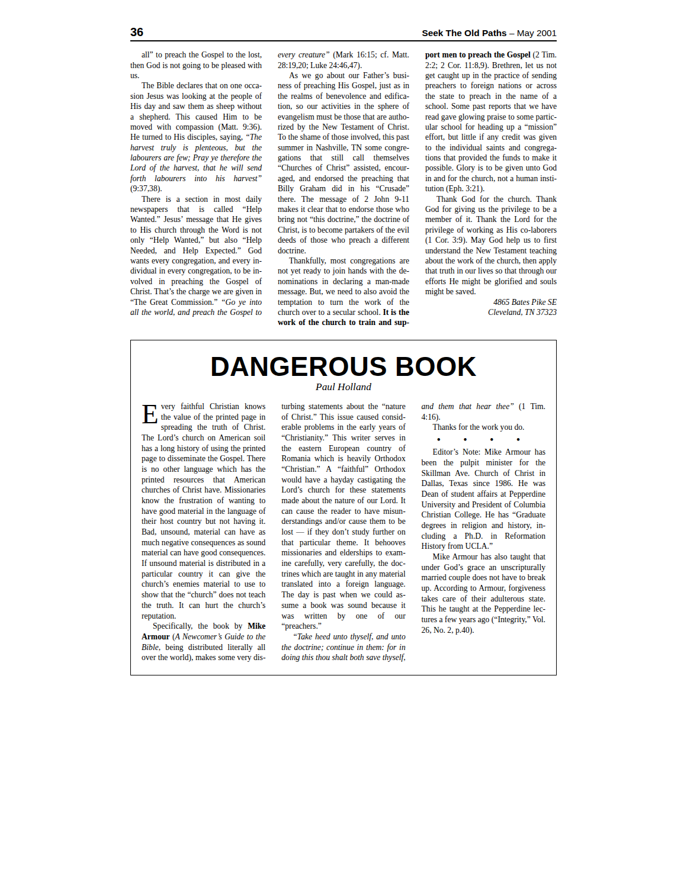36 Seek The Old Paths – May 2001
all” to preach the Gospel to the lost, then God is not going to be pleased with us.
The Bible declares that on one occasion Jesus was looking at the people of His day and saw them as sheep without a shepherd. This caused Him to be moved with compassion (Matt. 9:36). He turned to His disciples, saying, “The harvest truly is plenteous, but the labourers are few; Pray ye therefore the Lord of the harvest, that he will send forth labourers into his harvest” (9:37,38).
There is a section in most daily newspapers that is called “Help Wanted.” Jesus’ message that He gives to His church through the Word is not only “Help Wanted,” but also “Help Needed, and Help Expected.” God wants every congregation, and every individual in every congregation, to be involved in preaching the Gospel of Christ. That’s the charge we are given in “The Great Commission.” “Go ye into all the world, and preach the Gospel to every creature” (Mark 16:15; cf. Matt. 28:19,20; Luke 24:46,47).
As we go about our Father’s business of preaching His Gospel, just as in the realms of benevolence and edification, so our activities in the sphere of evangelism must be those that are authorized by the New Testament of Christ. To the shame of those involved, this past summer in Nashville, TN some congregations that still call themselves “Churches of Christ” assisted, encouraged, and endorsed the preaching that Billy Graham did in his “Crusade” there. The message of 2 John 9-11 makes it clear that to endorse those who bring not “this doctrine,” the doctrine of Christ, is to become partakers of the evil deeds of those who preach a different doctrine.
Thankfully, most congregations are not yet ready to join hands with the denominations in declaring a man-made message. But, we need to also avoid the temptation to turn the work of the church over to a secular school. It is the work of the church to train and support men to preach the Gospel (2 Tim. 2:2; 2 Cor. 11:8,9). Brethren, let us not get caught up in the practice of sending preachers to foreign nations or across the state to preach in the name of a school. Some past reports that we have read gave glowing praise to some particular school for heading up a “mission” effort, but little if any credit was given to the individual saints and congregations that provided the funds to make it possible. Glory is to be given unto God in and for the church, not a human institution (Eph. 3:21).
Thank God for the church. Thank God for giving us the privilege to be a member of it. Thank the Lord for the privilege of working as His co-laborers (1 Cor. 3:9). May God help us to first understand the New Testament teaching about the work of the church, then apply that truth in our lives so that through our efforts He might be glorified and souls might be saved.
4865 Bates Pike SE
Cleveland, TN 37323
DANGEROUS BOOK
Paul Holland
Every faithful Christian knows the value of the printed page in spreading the truth of Christ. The Lord’s church on American soil has a long history of using the printed page to disseminate the Gospel. There is no other language which has the printed resources that American churches of Christ have. Missionaries know the frustration of wanting to have good material in the language of their host country but not having it. Bad, unsound, material can have as much negative consequences as sound material can have good consequences. If unsound material is distributed in a particular country it can give the church’s enemies material to use to show that the “church” does not teach the truth. It can hurt the church’s reputation.
Specifically, the book by Mike Armour (A Newcomer’s Guide to the Bible, being distributed literally all over the world), makes some very disturbing statements about the “nature of Christ.” This issue caused considerable problems in the early years of “Christianity.” This writer serves in the eastern European country of Romania which is heavily Orthodox “Christian.” A “faithful” Orthodox would have a hayday castigating the Lord’s church for these statements made about the nature of our Lord. It can cause the reader to have misunderstandings and/or cause them to be lost — if they don’t study further on that particular theme. It behooves missionaries and elderships to examine carefully, very carefully, the doctrines which are taught in any material translated into a foreign language. The day is past when we could assume a book was sound because it was written by one of our “preachers.”
“Take heed unto thyself, and unto the doctrine; continue in them: for in doing this thou shalt both save thyself, and them that hear thee” (1 Tim. 4:16).
Thanks for the work you do.
• • • •
Editor’s Note: Mike Armour has been the pulpit minister for the Skillman Ave. Church of Christ in Dallas, Texas since 1986. He was Dean of student affairs at Pepperdine University and President of Columbia Christian College. He has “Graduate degrees in religion and history, including a Ph.D. in Reformation History from UCLA.”
Mike Armour has also taught that under God’s grace an unscripturally married couple does not have to break up. According to Armour, forgiveness takes care of their adulterous state. This he taught at the Pepperdine lectures a few years ago (“Integrity,” Vol. 26, No. 2, p.40).